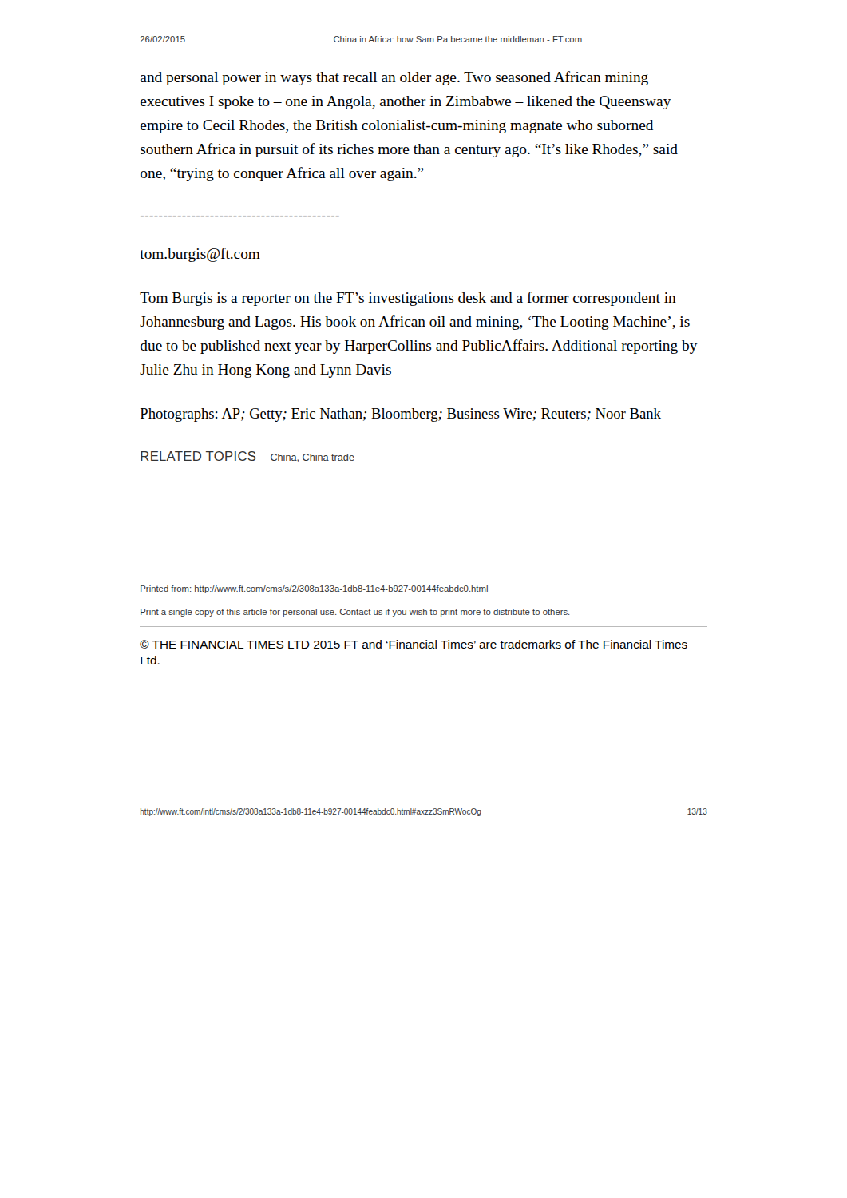26/02/2015 China in Africa: how Sam Pa became the middleman - FT.com
and personal power in ways that recall an older age. Two seasoned African mining executives I spoke to – one in Angola, another in Zimbabwe – likened the Queensway empire to Cecil Rhodes, the British colonialist-cum-mining magnate who suborned southern Africa in pursuit of its riches more than a century ago. “It’s like Rhodes,” said one, “trying to conquer Africa all over again.”
-------------------------------------------
tom.burgis@ft.com
Tom Burgis is a reporter on the FT’s investigations desk and a former correspondent in Johannesburg and Lagos. His book on African oil and mining, ‘The Looting Machine’, is due to be published next year by HarperCollins and PublicAffairs. Additional reporting by Julie Zhu in Hong Kong and Lynn Davis
Photographs: AP; Getty; Eric Nathan; Bloomberg; Business Wire; Reuters; Noor Bank
RELATED TOPICS China, China trade
Printed from: http://www.ft.com/cms/s/2/308a133a-1db8-11e4-b927-00144feabdc0.html
Print a single copy of this article for personal use. Contact us if you wish to print more to distribute to others.
© THE FINANCIAL TIMES LTD 2015 FT and ‘Financial Times’ are trademarks of The Financial Times Ltd.
http://www.ft.com/intl/cms/s/2/308a133a-1db8-11e4-b927-00144feabdc0.html#axzz3SmRWocOg 13/13